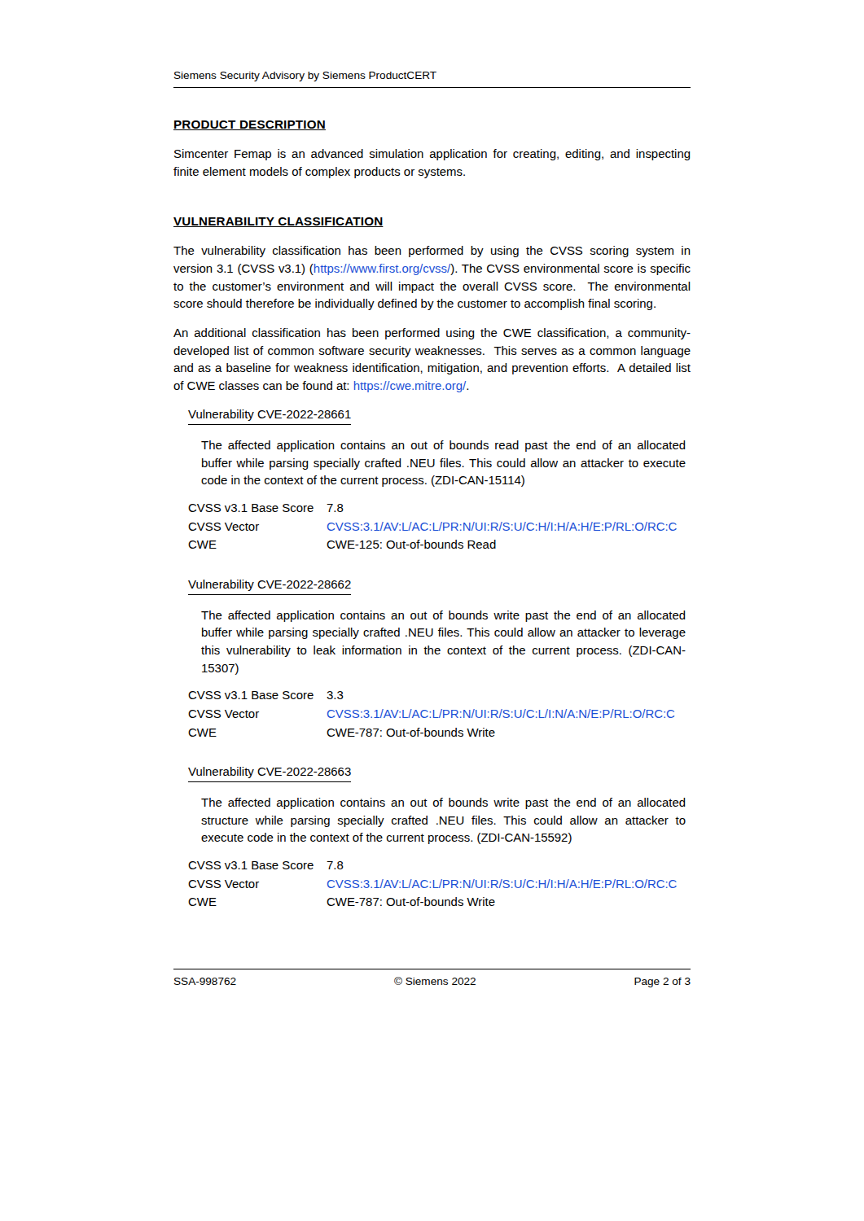Siemens Security Advisory by Siemens ProductCERT
PRODUCT DESCRIPTION
Simcenter Femap is an advanced simulation application for creating, editing, and inspecting finite element models of complex products or systems.
VULNERABILITY CLASSIFICATION
The vulnerability classification has been performed by using the CVSS scoring system in version 3.1 (CVSS v3.1) (https://www.first.org/cvss/). The CVSS environmental score is specific to the customer’s environment and will impact the overall CVSS score. The environmental score should therefore be individually defined by the customer to accomplish final scoring.
An additional classification has been performed using the CWE classification, a community-developed list of common software security weaknesses. This serves as a common language and as a baseline for weakness identification, mitigation, and prevention efforts. A detailed list of CWE classes can be found at: https://cwe.mitre.org/.
Vulnerability CVE-2022-28661
The affected application contains an out of bounds read past the end of an allocated buffer while parsing specially crafted .NEU files. This could allow an attacker to execute code in the context of the current process. (ZDI-CAN-15114)
| CVSS v3.1 Base Score | 7.8 |
| CVSS Vector | CVSS:3.1/AV:L/AC:L/PR:N/UI:R/S:U/C:H/I:H/A:H/E:P/RL:O/RC:C |
| CWE | CWE-125: Out-of-bounds Read |
Vulnerability CVE-2022-28662
The affected application contains an out of bounds write past the end of an allocated buffer while parsing specially crafted .NEU files. This could allow an attacker to leverage this vulnerability to leak information in the context of the current process. (ZDI-CAN-15307)
| CVSS v3.1 Base Score | 3.3 |
| CVSS Vector | CVSS:3.1/AV:L/AC:L/PR:N/UI:R/S:U/C:L/I:N/A:N/E:P/RL:O/RC:C |
| CWE | CWE-787: Out-of-bounds Write |
Vulnerability CVE-2022-28663
The affected application contains an out of bounds write past the end of an allocated structure while parsing specially crafted .NEU files. This could allow an attacker to execute code in the context of the current process. (ZDI-CAN-15592)
| CVSS v3.1 Base Score | 7.8 |
| CVSS Vector | CVSS:3.1/AV:L/AC:L/PR:N/UI:R/S:U/C:H/I:H/A:H/E:P/RL:O/RC:C |
| CWE | CWE-787: Out-of-bounds Write |
SSA-998762 © Siemens 2022 Page 2 of 3